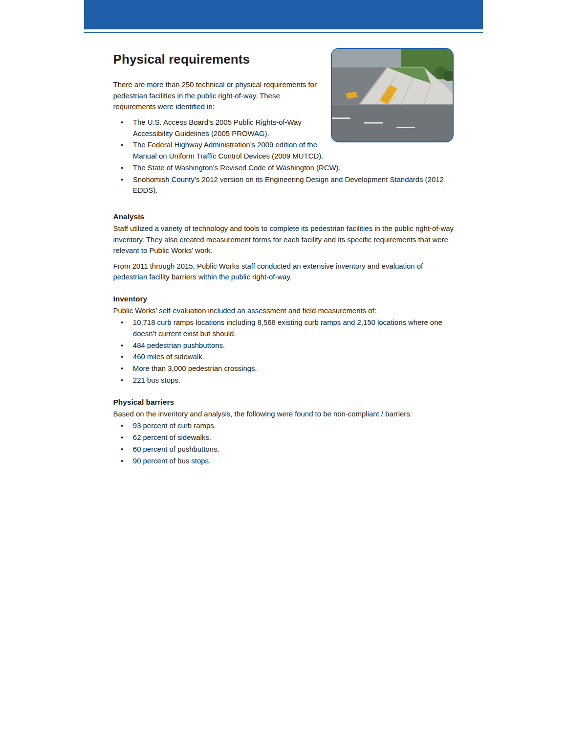Physical requirements
There are more than 250 technical or physical requirements for pedestrian facilities in the public right-of-way. These requirements were identified in:
The U.S. Access Board’s 2005 Public Rights-of-Way Accessibility Guidelines (2005 PROWAG).
The Federal Highway Administration’s 2009 edition of the Manual on Uniform Traffic Control Devices (2009 MUTCD).
The State of Washington’s Revised Code of Washington (RCW).
Snohomish County’s 2012 version on its Engineering Design and Development Standards (2012 EDDS).
Analysis
Staff utilized a variety of technology and tools to complete its pedestrian facilities in the public right-of-way inventory. They also created measurement forms for each facility and its specific requirements that were relevant to Public Works’ work.
From 2011 through 2015, Public Works staff conducted an extensive inventory and evaluation of pedestrian facility barriers within the public right-of-way.
Inventory
Public Works’ self-evaluation included an assessment and field measurements of:
10,718 curb ramps locations including 8,568 existing curb ramps and 2,150 locations where one doesn’t current exist but should.
484 pedestrian pushbuttons.
460 miles of sidewalk.
More than 3,000 pedestrian crossings.
221 bus stops.
Physical barriers
Based on the inventory and analysis, the following were found to be non-compliant / barriers:
93 percent of curb ramps.
62 percent of sidewalks.
60 percent of pushbuttons.
90 percent of bus stops.